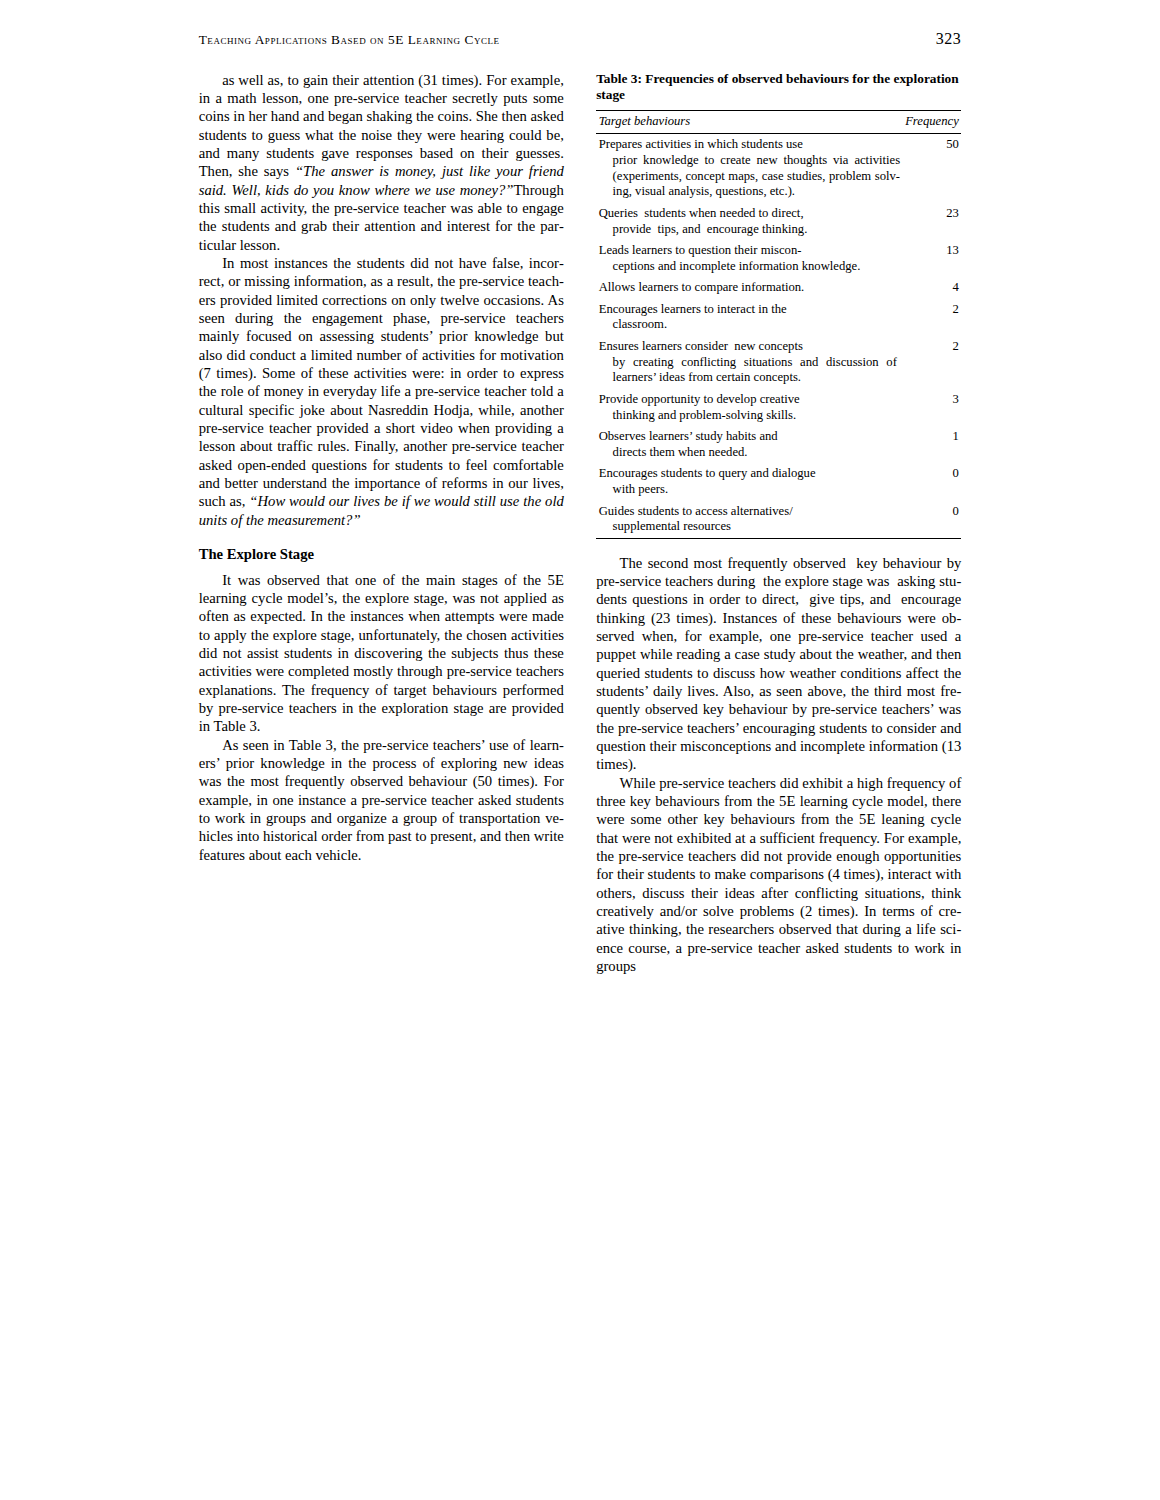Teaching Applications Based on 5E Learning Cycle 323
as well as, to gain their attention (31 times). For example, in a math lesson, one pre-service teacher secretly puts some coins in her hand and began shaking the coins. She then asked students to guess what the noise they were hearing could be, and many students gave responses based on their guesses. Then, she says “The answer is money, just like your friend said. Well, kids do you know where we use money?”Through this small activity, the pre-service teacher was able to engage the students and grab their attention and interest for the particular lesson.
In most instances the students did not have false, incorrect, or missing information, as a result, the pre-service teachers provided limited corrections on only twelve occasions. As seen during the engagement phase, pre-service teachers mainly focused on assessing students’ prior knowledge but also did conduct a limited number of activities for motivation (7 times). Some of these activities were: in order to express the role of money in everyday life a pre-service teacher told a cultural specific joke about Nasreddin Hodja, while, another pre-service teacher provided a short video when providing a lesson about traffic rules. Finally, another pre-service teacher asked open-ended questions for students to feel comfortable and better understand the importance of reforms in our lives, such as, “How would our lives be if we would still use the old units of the measurement?”
The Explore Stage
It was observed that one of the main stages of the 5E learning cycle model’s, the explore stage, was not applied as often as expected. In the instances when attempts were made to apply the explore stage, unfortunately, the chosen activities did not assist students in discovering the subjects thus these activities were completed mostly through pre-service teachers explanations. The frequency of target behaviours performed by pre-service teachers in the exploration stage are provided in Table 3.
As seen in Table 3, the pre-service teachers’ use of learners’ prior knowledge in the process of exploring new ideas was the most frequently observed behaviour (50 times). For example, in one instance a pre-service teacher asked students to work in groups and organize a group of transportation vehicles into historical order from past to present, and then write features about each vehicle.
Table 3: Frequencies of observed behaviours for the exploration stage
| Target behaviours | Frequency |
| --- | --- |
| Prepares activities in which students use prior knowledge to create new thoughts via activities (experiments, concept maps, case studies, problem solving, visual analysis, questions, etc.). | 50 |
| Queries students when needed to direct, provide tips, and encourage thinking. | 23 |
| Leads learners to question their miscon- ceptions and incomplete information knowledge. | 13 |
| Allows learners to compare information. | 4 |
| Encourages learners to interact in the classroom. | 2 |
| Ensures learners consider new concepts by creating conflicting situations and discussion of learners’ ideas from certain concepts. | 2 |
| Provide opportunity to develop creative thinking and problem-solving skills. | 3 |
| Observes learners’ study habits and directs them when needed. | 1 |
| Encourages students to query and dialogue with peers. | 0 |
| Guides students to access alternatives/ supplemental resources | 0 |
The second most frequently observed key behaviour by pre-service teachers during the explore stage was asking students questions in order to direct, give tips, and encourage thinking (23 times). Instances of these behaviours were observed when, for example, one pre-service teacher used a puppet while reading a case study about the weather, and then queried students to discuss how weather conditions affect the students’ daily lives. Also, as seen above, the third most frequently observed key behaviour by pre-service teachers’ was the pre-service teachers’ encouraging students to consider and question their misconceptions and incomplete information (13 times).
While pre-service teachers did exhibit a high frequency of three key behaviours from the 5E learning cycle model, there were some other key behaviours from the 5E leaning cycle that were not exhibited at a sufficient frequency. For example, the pre-service teachers did not provide enough opportunities for their students to make comparisons (4 times), interact with others, discuss their ideas after conflicting situations, think creatively and/or solve problems (2 times). In terms of creative thinking, the researchers observed that during a life science course, a pre-service teacher asked students to work in groups